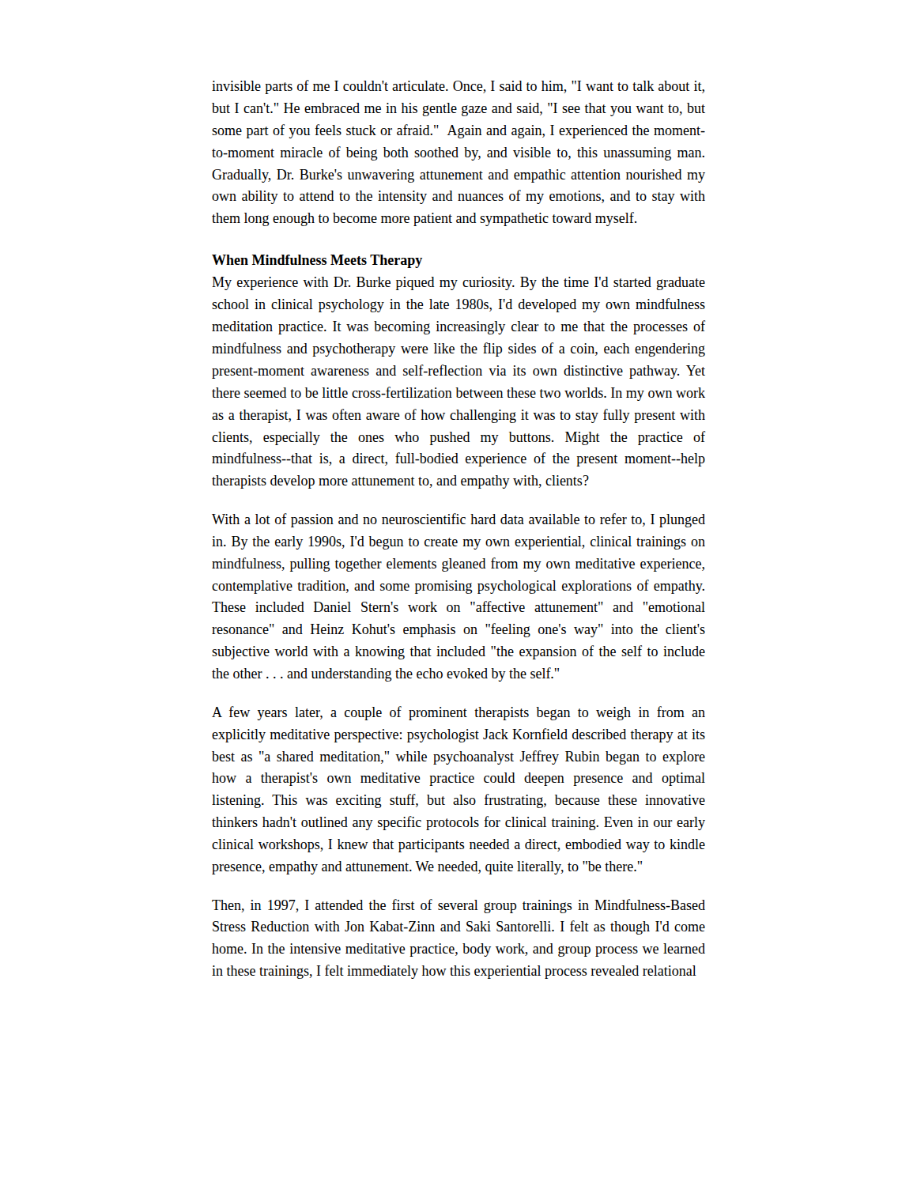invisible parts of me I couldn't articulate. Once, I said to him, "I want to talk about it, but I can't." He embraced me in his gentle gaze and said, "I see that you want to, but some part of you feels stuck or afraid." Again and again, I experienced the moment-to-moment miracle of being both soothed by, and visible to, this unassuming man. Gradually, Dr. Burke's unwavering attunement and empathic attention nourished my own ability to attend to the intensity and nuances of my emotions, and to stay with them long enough to become more patient and sympathetic toward myself.
When Mindfulness Meets Therapy
My experience with Dr. Burke piqued my curiosity. By the time I'd started graduate school in clinical psychology in the late 1980s, I'd developed my own mindfulness meditation practice. It was becoming increasingly clear to me that the processes of mindfulness and psychotherapy were like the flip sides of a coin, each engendering present-moment awareness and self-reflection via its own distinctive pathway. Yet there seemed to be little cross-fertilization between these two worlds. In my own work as a therapist, I was often aware of how challenging it was to stay fully present with clients, especially the ones who pushed my buttons. Might the practice of mindfulness--that is, a direct, full-bodied experience of the present moment--help therapists develop more attunement to, and empathy with, clients?
With a lot of passion and no neuroscientific hard data available to refer to, I plunged in. By the early 1990s, I'd begun to create my own experiential, clinical trainings on mindfulness, pulling together elements gleaned from my own meditative experience, contemplative tradition, and some promising psychological explorations of empathy. These included Daniel Stern's work on "affective attunement" and "emotional resonance" and Heinz Kohut's emphasis on "feeling one's way" into the client's subjective world with a knowing that included "the expansion of the self to include the other . . . and understanding the echo evoked by the self."
A few years later, a couple of prominent therapists began to weigh in from an explicitly meditative perspective: psychologist Jack Kornfield described therapy at its best as "a shared meditation," while psychoanalyst Jeffrey Rubin began to explore how a therapist's own meditative practice could deepen presence and optimal listening. This was exciting stuff, but also frustrating, because these innovative thinkers hadn't outlined any specific protocols for clinical training. Even in our early clinical workshops, I knew that participants needed a direct, embodied way to kindle presence, empathy and attunement. We needed, quite literally, to "be there."
Then, in 1997, I attended the first of several group trainings in Mindfulness-Based Stress Reduction with Jon Kabat-Zinn and Saki Santorelli. I felt as though I'd come home. In the intensive meditative practice, body work, and group process we learned in these trainings, I felt immediately how this experiential process revealed relational